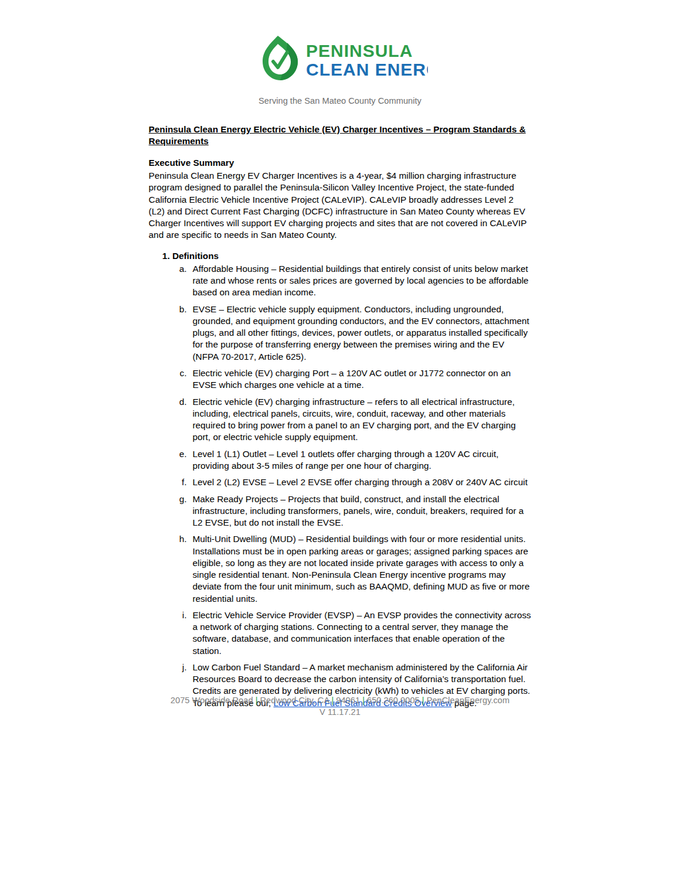PENINSULA CLEAN ENERGY
Serving the San Mateo County Community
Peninsula Clean Energy Electric Vehicle (EV) Charger Incentives – Program Standards & Requirements
Executive Summary
Peninsula Clean Energy EV Charger Incentives is a 4-year, $4 million charging infrastructure program designed to parallel the Peninsula-Silicon Valley Incentive Project, the state-funded California Electric Vehicle Incentive Project (CALeVIP). CALeVIP broadly addresses Level 2 (L2) and Direct Current Fast Charging (DCFC) infrastructure in San Mateo County whereas EV Charger Incentives will support EV charging projects and sites that are not covered in CALeVIP and are specific to needs in San Mateo County.
Definitions
Affordable Housing – Residential buildings that entirely consist of units below market rate and whose rents or sales prices are governed by local agencies to be affordable based on area median income.
EVSE – Electric vehicle supply equipment. Conductors, including ungrounded, grounded, and equipment grounding conductors, and the EV connectors, attachment plugs, and all other fittings, devices, power outlets, or apparatus installed specifically for the purpose of transferring energy between the premises wiring and the EV (NFPA 70-2017, Article 625).
Electric vehicle (EV) charging Port – a 120V AC outlet or J1772 connector on an EVSE which charges one vehicle at a time.
Electric vehicle (EV) charging infrastructure – refers to all electrical infrastructure, including, electrical panels, circuits, wire, conduit, raceway, and other materials required to bring power from a panel to an EV charging port, and the EV charging port, or electric vehicle supply equipment.
Level 1 (L1) Outlet – Level 1 outlets offer charging through a 120V AC circuit, providing about 3-5 miles of range per one hour of charging.
Level 2 (L2) EVSE – Level 2 EVSE offer charging through a 208V or 240V AC circuit
Make Ready Projects – Projects that build, construct, and install the electrical infrastructure, including transformers, panels, wire, conduit, breakers, required for a L2 EVSE, but do not install the EVSE.
Multi-Unit Dwelling (MUD) – Residential buildings with four or more residential units. Installations must be in open parking areas or garages; assigned parking spaces are eligible, so long as they are not located inside private garages with access to only a single residential tenant. Non-Peninsula Clean Energy incentive programs may deviate from the four unit minimum, such as BAAQMD, defining MUD as five or more residential units.
Electric Vehicle Service Provider (EVSP) – An EVSP provides the connectivity across a network of charging stations. Connecting to a central server, they manage the software, database, and communication interfaces that enable operation of the station.
Low Carbon Fuel Standard – A market mechanism administered by the California Air Resources Board to decrease the carbon intensity of California’s transportation fuel. Credits are generated by delivering electricity (kWh) to vehicles at EV charging ports. To learn please our, Low Carbon Fuel Standard Credits Overview page.
2075 Woodside Road | Redwood City, CA | 94061 | 650.260.0005 | PenCleanEnergy.com
V 11.17.21